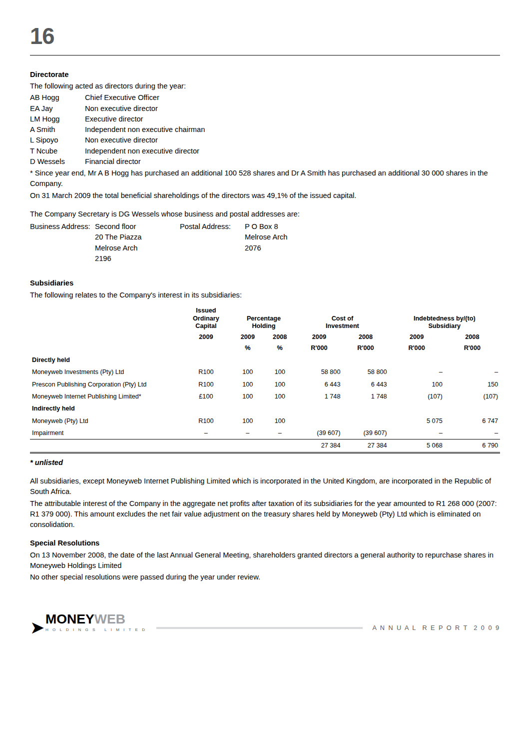16
Directorate
The following acted as directors during the year:
AB Hogg Chief Executive Officer
EA Jay Non executive director
LM Hogg Executive director
A Smith Independent non executive chairman
L Sipoyo Non executive director
T Ncube Independent non executive director
D Wessels Financial director
* Since year end, Mr A B Hogg has purchased an additional 100 528 shares and Dr A Smith has purchased an additional 30 000 shares in the Company.
On 31 March 2009 the total beneficial shareholdings of the directors was 49,1% of the issued capital.
The Company Secretary is DG Wessels whose business and postal addresses are:
Business Address:
Second floor
20 The Piazza
Melrose Arch
2196
Postal Address:
P O Box 8
Melrose Arch
2076
Subsidiaries
The following relates to the Company's interest in its subsidiaries:
| | Issued Ordinary Capital | Percentage Holding | Cost of Investment | Indebtedness by/(to) Subsidiary |
| --- | --- | --- | --- | --- |
| | 2009 | 2009 | 2008 | 2009 | 2008 | 2009 | 2008 |
| | | % | % | R'000 | R'000 | R'000 | R'000 |
| Directly held | | | | | | | |
| Moneyweb Investments (Pty) Ltd | R100 | 100 | 100 | 58 800 | 58 800 | – | – |
| Prescon Publishing Corporation (Pty) Ltd | R100 | 100 | 100 | 6 443 | 6 443 | 100 | 150 |
| Moneyweb Internet Publishing Limited* | £100 | 100 | 100 | 1 748 | 1 748 | (107) | (107) |
| Indirectly held | | | | | | | |
| Moneyweb (Pty) Ltd | R100 | 100 | 100 | | | 5 075 | 6 747 |
| Impairment | – | – | – | (39 607) | (39 607) | – | – |
| | | | | 27 384 | 27 384 | 5 068 | 6 790 |
* unlisted
All subsidiaries, except Moneyweb Internet Publishing Limited which is incorporated in the United Kingdom, are incorporated in the Republic of South Africa.
The attributable interest of the Company in the aggregate net profits after taxation of its subsidiaries for the year amounted to R1 268 000 (2007: R1 379 000). This amount excludes the net fair value adjustment on the treasury shares held by Moneyweb (Pty) Ltd which is eliminated on consolidation.
Special Resolutions
On 13 November 2008, the date of the last Annual General Meeting, shareholders granted directors a general authority to repurchase shares in Moneyweb Holdings Limited
No other special resolutions were passed during the year under review.
➤
MONEY WEB
H O L D I N G S L I M I T E D
A N N U A L R E P O R T 2 0 0 9